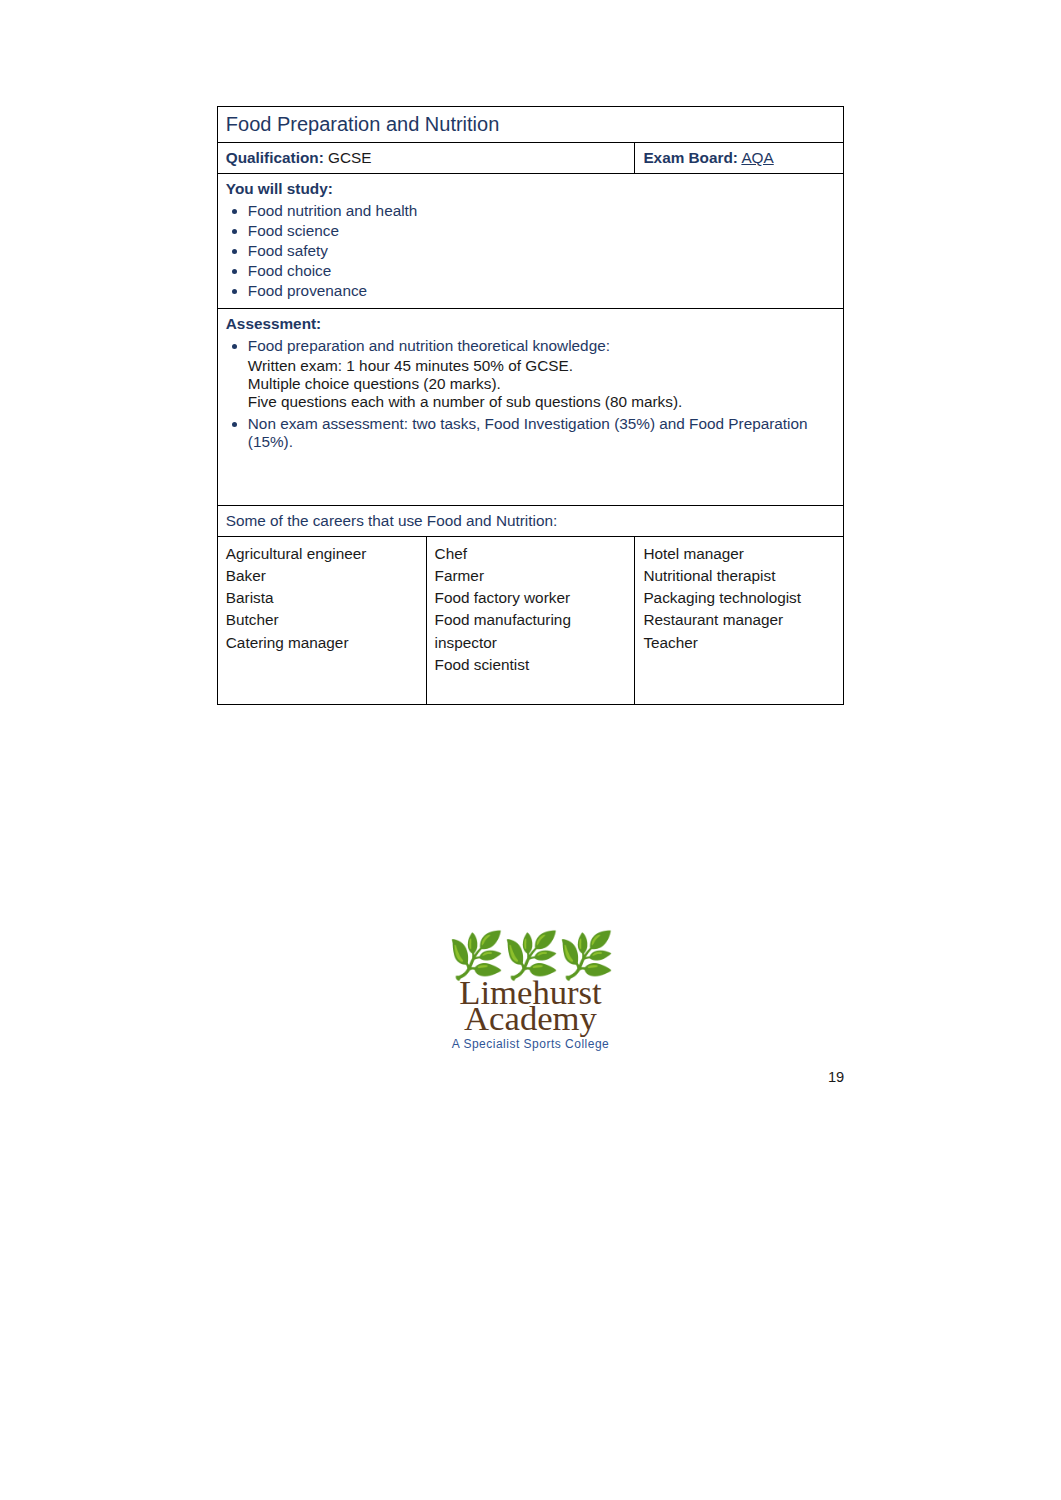| Food Preparation and Nutrition |
| Qualification: GCSE | Exam Board: AQA |
| You will study: Food nutrition and health Food science Food safety Food choice Food provenance |
| Assessment: Food preparation and nutrition theoretical knowledge: Written exam: 1 hour 45 minutes 50% of GCSE. Multiple choice questions (20 marks). Five questions each with a number of sub questions (80 marks). Non exam assessment: two tasks, Food Investigation (35%) and Food Preparation (15%). |
| Some of the careers that use Food and Nutrition: |
| Agricultural engineer Baker Barista Butcher Catering manager | Chef Farmer Food factory worker Food manufacturing inspector Food scientist | Hotel manager Nutritional therapist Packaging technologist Restaurant manager Teacher |
🌿🌿🌿
Limehurst Academy
A Specialist Sports College
19